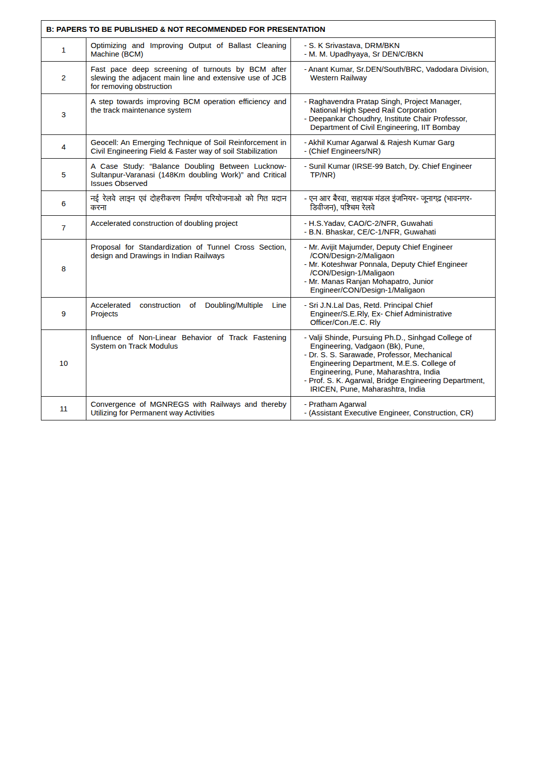B: PAPERS TO BE PUBLISHED & NOT RECOMMENDED FOR PRESENTATION
| 1 | Optimizing and Improving Output of Ballast Cleaning Machine (BCM) | S. K Srivastava, DRM/BKN M. M. Upadhyaya, Sr DEN/C/BKN |
| 2 | Fast pace deep screening of turnouts by BCM after slewing the adjacent main line and extensive use of JCB for removing obstruction | Anant Kumar, Sr.DEN/South/BRC, Vadodara Division, Western Railway |
| 3 | A step towards improving BCM operation efficiency and the track maintenance system | Raghavendra Pratap Singh, Project Manager, National High Speed Rail Corporation Deepankar Choudhry, Institute Chair Professor, Department of Civil Engineering, IIT Bombay |
| 4 | Geocell: An Emerging Technique of Soil Reinforcement in Civil Engineering Field & Faster way of soil Stabilization | Akhil Kumar Agarwal & Rajesh Kumar Garg (Chief Engineers/NR) |
| 5 | A Case Study: “Balance Doubling Between Lucknow- Sultanpur-Varanasi (148Km doubling Work)” and Critical Issues Observed | Sunil Kumar (IRSE-99 Batch, Dy. Chief Engineer TP/NR) |
| 6 | नई रेलवे लाइन एवं दोहरीकरण निर्माण परियोजनाओ को गित प्रदान करना | एन आर बैरवा, सहायक मंडल इंजनियर- जूनागढ़ (भावनगर-डिवीजन), पश्चिम रेलवे |
| 7 | Accelerated construction of doubling project | H.S.Yadav, CAO/C-2/NFR, Guwahati B.N. Bhaskar, CE/C-1/NFR, Guwahati |
| 8 | Proposal for Standardization of Tunnel Cross Section, design and Drawings in Indian Railways | Mr. Avijit Majumder, Deputy Chief Engineer /CON/Design-2/Maligaon Mr. Koteshwar Ponnala, Deputy Chief Engineer /CON/Design-1/Maligaon Mr. Manas Ranjan Mohapatro, Junior Engineer/CON/Design-1/Maligaon |
| 9 | Accelerated construction of Doubling/Multiple Line Projects | Sri J.N.Lal Das, Retd. Principal Chief Engineer/S.E.Rly, Ex- Chief Administrative Officer/Con./E.C. Rly |
| 10 | Influence of Non-Linear Behavior of Track Fastening System on Track Modulus | Valji Shinde, Pursuing Ph.D., Sinhgad College of Engineering, Vadgaon (Bk), Pune, Dr. S. S. Sarawade, Professor, Mechanical Engineering Department, M.E.S. College of Engineering, Pune, Maharashtra, India Prof. S. K. Agarwal, Bridge Engineering Department, IRICEN, Pune, Maharashtra, India |
| 11 | Convergence of MGNREGS with Railways and thereby Utilizing for Permanent way Activities | Pratham Agarwal (Assistant Executive Engineer, Construction, CR) |